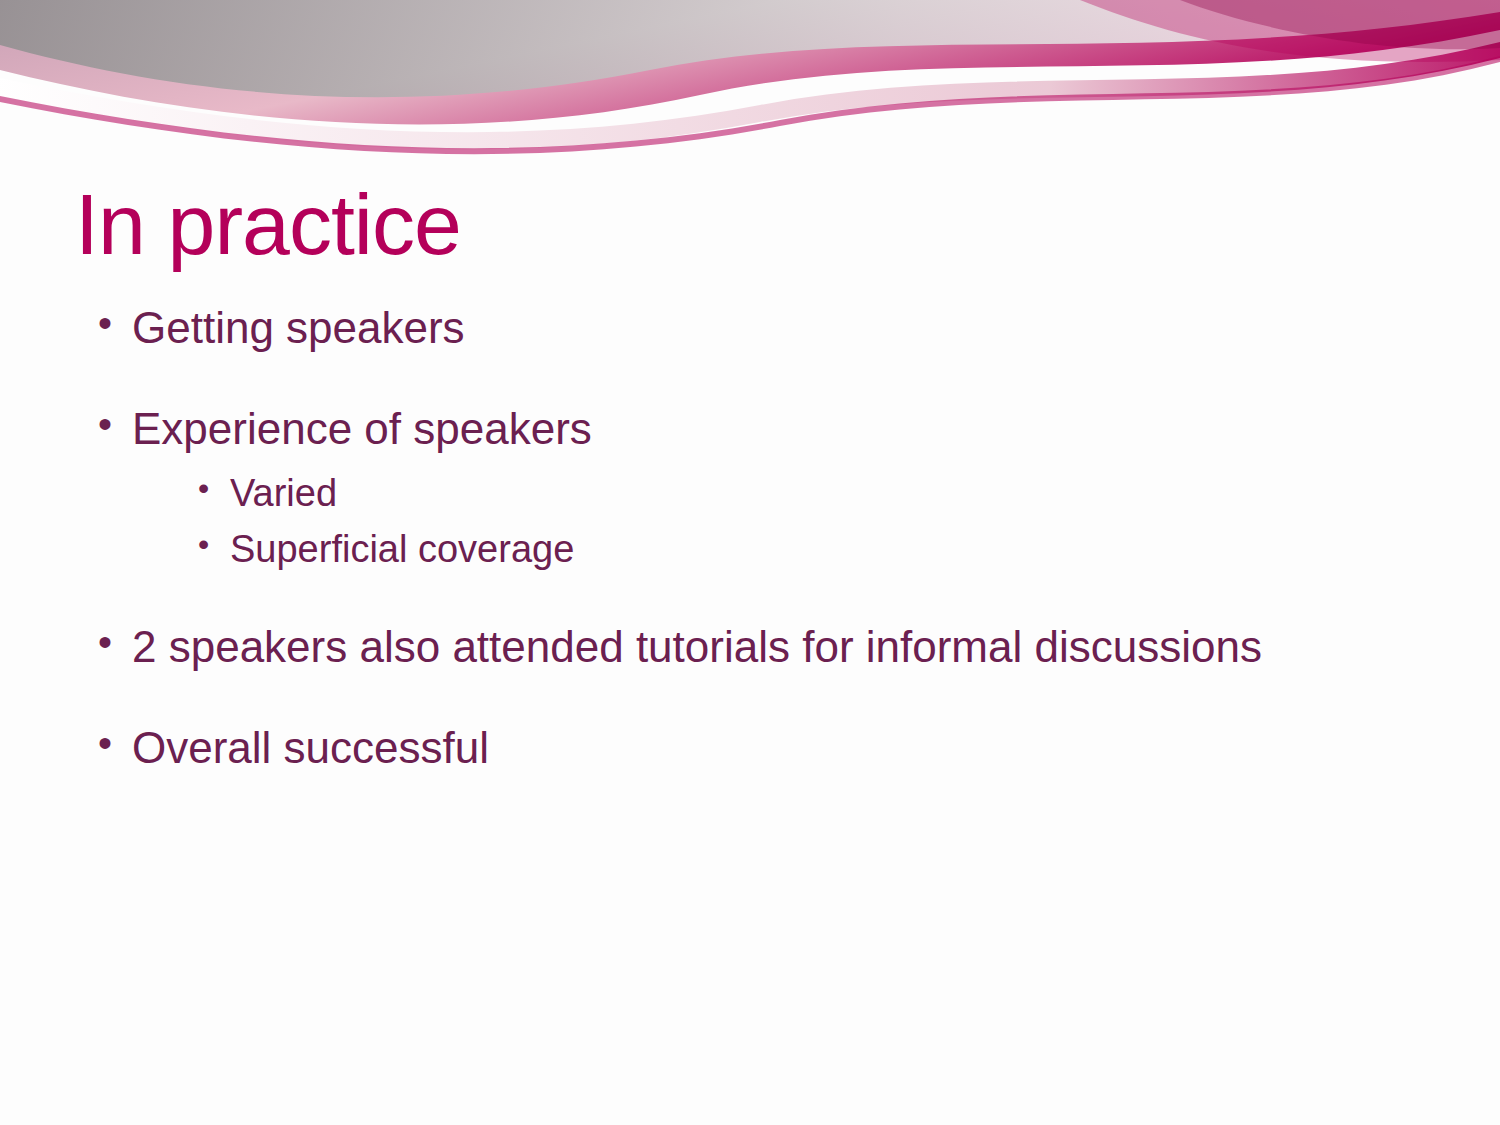In practice
Getting speakers
Experience of speakers
Varied
Superficial coverage
2 speakers also attended tutorials for informal discussions
Overall successful